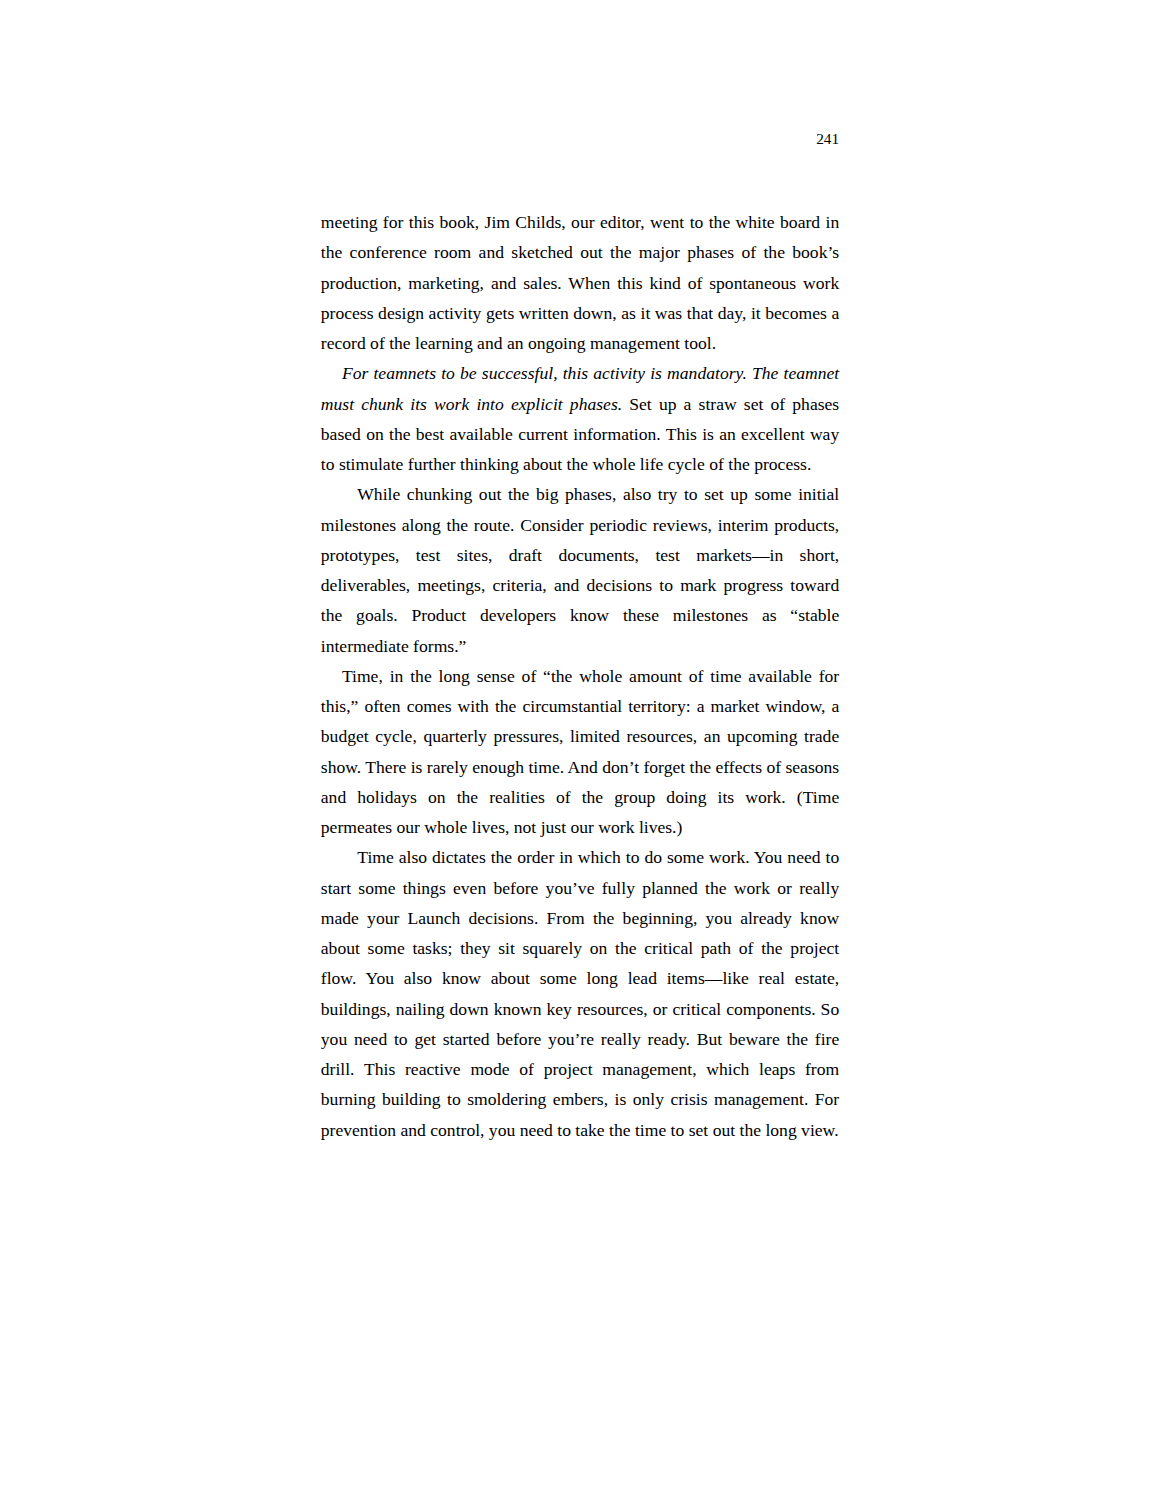241
meeting for this book, Jim Childs, our editor, went to the white board in the conference room and sketched out the major phases of the book’s production, marketing, and sales. When this kind of spontaneous work process design activity gets written down, as it was that day, it becomes a record of the learning and an ongoing management tool.
For teamnets to be successful, this activity is mandatory. The teamnet must chunk its work into explicit phases. Set up a straw set of phases based on the best available current information. This is an excellent way to stimulate further thinking about the whole life cycle of the process.
While chunking out the big phases, also try to set up some initial milestones along the route. Consider periodic reviews, interim products, prototypes, test sites, draft documents, test markets—in short, deliverables, meetings, criteria, and decisions to mark progress toward the goals. Product developers know these milestones as “stable intermediate forms.”
Time, in the long sense of “the whole amount of time available for this,” often comes with the circumstantial territory: a market window, a budget cycle, quarterly pressures, limited resources, an upcoming trade show. There is rarely enough time. And don’t forget the effects of seasons and holidays on the realities of the group doing its work. (Time permeates our whole lives, not just our work lives.)
Time also dictates the order in which to do some work. You need to start some things even before you’ve fully planned the work or really made your Launch decisions. From the beginning, you already know about some tasks; they sit squarely on the critical path of the project flow. You also know about some long lead items—like real estate, buildings, nailing down known key resources, or critical components. So you need to get started before you’re really ready. But beware the fire drill. This reactive mode of project management, which leaps from burning building to smoldering embers, is only crisis management. For prevention and control, you need to take the time to set out the long view.